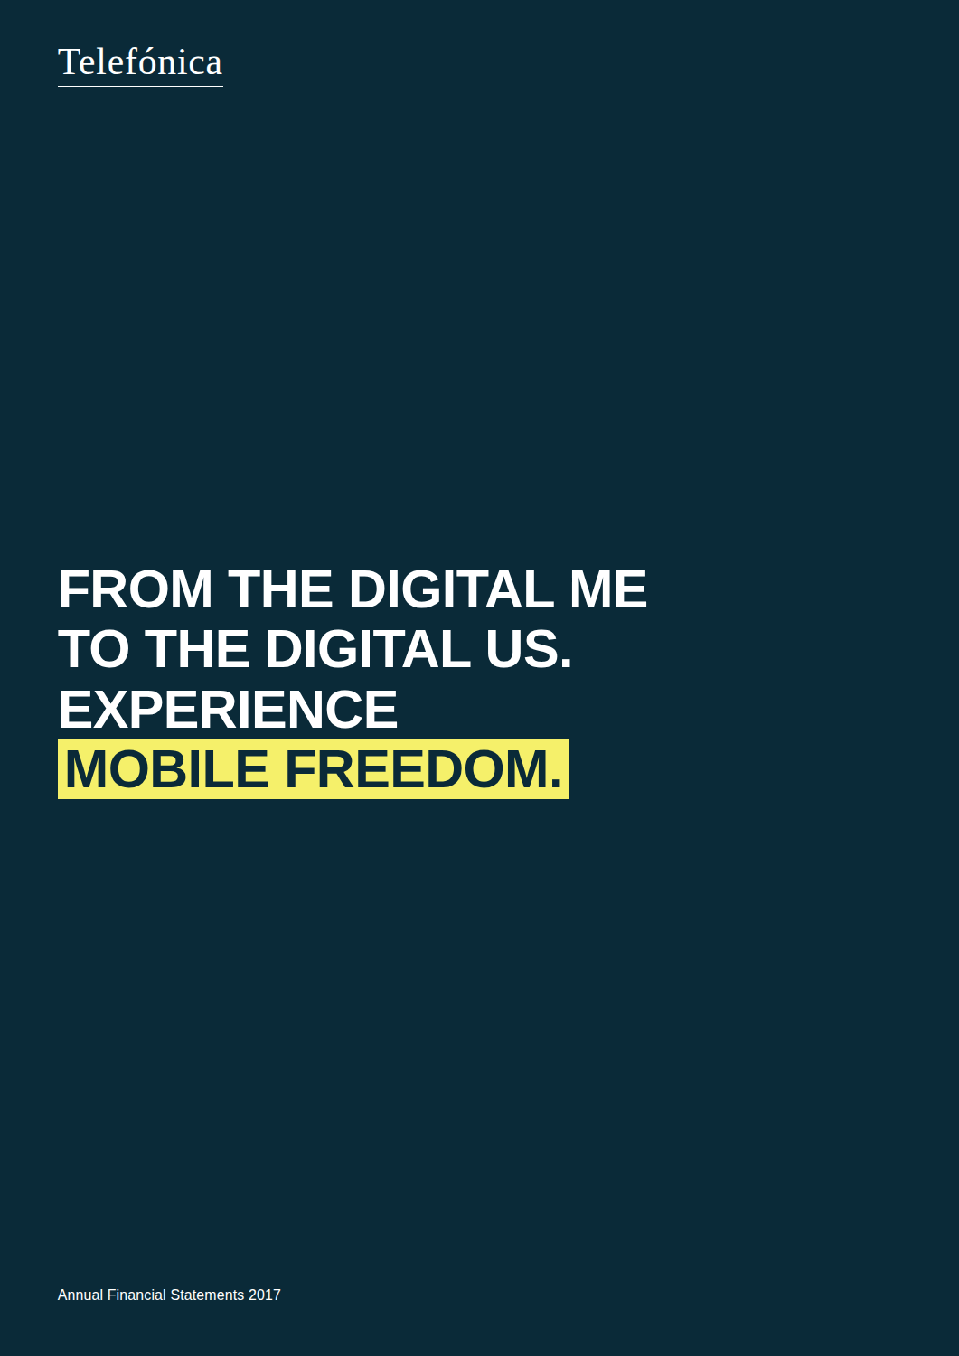Telefónica
From the digital me
to the digital us.
Experience
mobile freedom.
Annual Financial Statements 2017